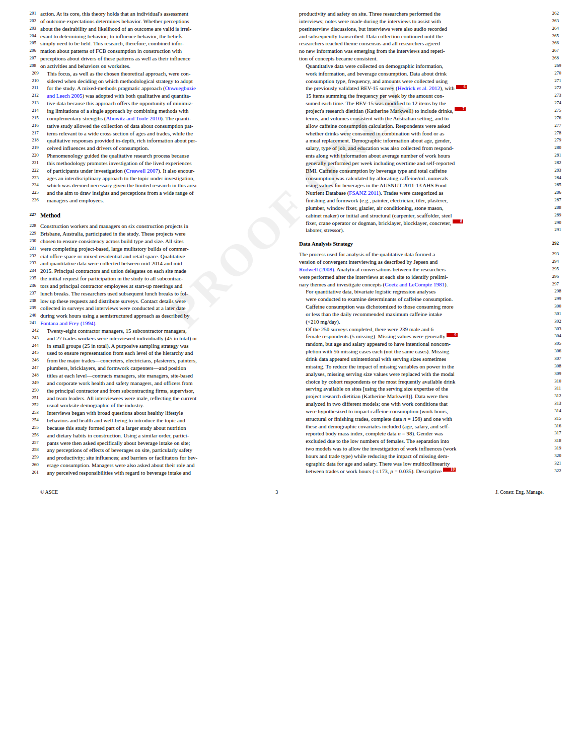PROOF ONLY
201action. At its core, this theory holds that an individual's assessment 202of outcome expectations determines behavior. Whether perceptions 203about the desirability and likelihood of an outcome are valid is irrel- 204evant to determining behavior; to influence behavior, the beliefs 205simply need to be held. This research, therefore, combined infor- 206mation about patterns of FCB consumption in construction with 207perceptions about drivers of these patterns as well as their influence 208on activities and behaviors on worksites.
209 This focus, as well as the chosen theoretical approach, were con- 210sidered when deciding on which methodological strategy to adopt 211for the study. A mixed-methods pragmatic approach (Onwuegbuzie 212 and Leech 2005) was adopted with both qualitative and quantita- 213tive data because this approach offers the opportunity of minimiz- 214ing limitations of a single approach by combining methods with 215complementary strengths (Abowitz and Toole 2010). The quanti- 216tative study allowed the collection of data about consumption pat- 217terns relevant to a wide cross section of ages and trades, while the 218qualitative responses provided in-depth, rich information about per- 219ceived influences and drivers of consumption.
220 Phenomenology guided the qualitative research process because 221this methodology promotes investigation of the lived experiences 222of participants under investigation (Creswell 2007). It also encour- 223ages an interdisciplinary approach to the topic under investigation, 224which was deemed necessary given the limited research in this area 225and the aim to draw insights and perceptions from a wide range of 226managers and employees.
227 Method
228 Construction workers and managers on six construction projects in 229 Brisbane, Australia, participated in the study. These projects were 230chosen to ensure consistency across build type and size. All sites 231were completing project-based, large mulitstory builds of commer- 232cial office space or mixed residential and retail space. Qualitative 233and quantitative data were collected between mid-2014 and mid- 2342015. Principal contractors and union delegates on each site made 235the initial request for participation in the study to all subcontrac- 236tors and principal contractor employees at start-up meetings and 237lunch breaks. The researchers used subsequent lunch breaks to fol- 238low up these requests and distribute surveys. Contact details were 239collected in surveys and interviews were conducted at a later date 240during work hours using a semistructured approach as described by 241 Fontana and Frey (1994).
242 Twenty-eight contractor managers, 15 subcontractor managers, 243and 27 trades workers were interviewed individually (45 in total) or 244in small groups (25 in total). A purposive sampling strategy was 245used to ensure representation from each level of the hierarchy and 246from the major trades—concreters, electricians, plasterers, painters, 247plumbers, bricklayers, and formwork carpenters—and position 248titles at each level—contracts managers, site managers, site-based 249and corporate work health and safety managers, and officers from 250the principal contractor and from subcontracting firms, supervisor, 251and team leaders. All interviewees were male, reflecting the current 252usual worksite demographic of the industry.
253 Interviews began with broad questions about healthy lifestyle 254behaviors and health and well-being to introduce the topic and 255because this study formed part of a larger study about nutrition 256and dietary habits in construction. Using a similar order, partici- 257pants were then asked specifically about beverage intake on site; 258any perceptions of effects of beverages on site, particularly safety 259and productivity; site influences; and barriers or facilitators for bev- 260erage consumption. Managers were also asked about their role and 261any perceived responsibilities with regard to beverage intake and
262productivity and safety on site. Three researchers performed the 263interviews; notes were made during the interviews to assist with 264postinterview discussions, but interviews were also audio recorded 265and subsequently transcribed. Data collection continued until the 266researchers reached theme consensus and all researchers agreed 267no new information was emerging from the interviews and repeti- 268tion of concepts became consistent.
269 Quantitative data were collected on demographic information, 270work information, and beverage consumption. Data about drink 271consumption type, frequency, and amounts were collected using 272the previously validated BEV-15 survey (Hedrick et al. 2012), with 6 27315 items summing the frequency per week by the amount con- 274sumed each time. The BEV-15 was modified to 12 items by the 275project's research dietitian (Katherine Markwell) to include drinks, 7 276terms, and volumes consistent with the Australian setting, and to 277allow caffeine consumption calculation. Respondents were asked 278whether drinks were consumed in combination with food or as 279a meal replacement. Demographic information about age, gender, 280salary, type of job, and education was also collected from respond- 281ents along with information about average number of work hours 282generally performed per week including overtime and self-reported 283 BMI. Caffeine consumption by beverage type and total caffeine 284consumption was calculated by allocating caffeine/mL numerals 285using values for beverages in the AUSNUT 2011-13 AHS Food 286 Nutrient Database (FSANZ 2011). Trades were categorized as 287finishing and formwork (e.g., painter, electrician, tiler, plasterer, 288plumber, window fixer, glazier, air conditioning, stone mason, 289cabinet maker) or initial and structural (carpenter, scaffolder, steel 290fixer, crane operator or dogman, bricklayer, blocklayer, concreter, 8 291laborer, stressor).
292 Data Analysis Strategy
293 The process used for analysis of the qualitative data formed a 294version of convergent interviewing as described by Jepsen and 295 Rodwell (2008). Analytical conversations between the researchers 296were performed after the interviews at each site to identify prelimi- 297nary themes and investigate concepts (Goetz and LeCompte 1981).
298 For quantitative data, bivariate logistic regression analyses 299were conducted to examine determinants of caffeine consumption. 300 Caffeine consumption was dichotomized to those consuming more 301or less than the daily recommended maximum caffeine intake 302(<210 mg/day).
303 Of the 250 surveys completed, there were 239 male and 6 304female respondents (5 missing). Missing values were generally 9 305random, but age and salary appeared to have intentional noncom- 306pletion with 56 missing cases each (not the same cases). Missing 307drink data appeared unintentional with serving sizes sometimes 308missing. To reduce the impact of missing variables on power in the 309analyses, missing serving size values were replaced with the modal 310choice by cohort respondents or the most frequently available drink 311serving available on sites [using the serving size expertise of the 312project research dietitian (Katherine Markwell)]. Data were then 313analyzed in two different models; one with work conditions that 314were hypothesized to impact caffeine consumption (work hours, 315structural or finishing trades, complete data n = 156) and one with 316these and demographic covariates included (age, salary, and self- 317reported body mass index, complete data n = 98). Gender was 318excluded due to the low numbers of females. The separation into 319two models was to allow the investigation of work influences (work 320hours and trade type) while reducing the impact of missing dem- 321ographic data for age and salary. There was low multicollinearity 322between trades or work hours (-r.173, p = 0.035). Descriptive 10
© ASCE
3
J. Constr. Eng. Manage.